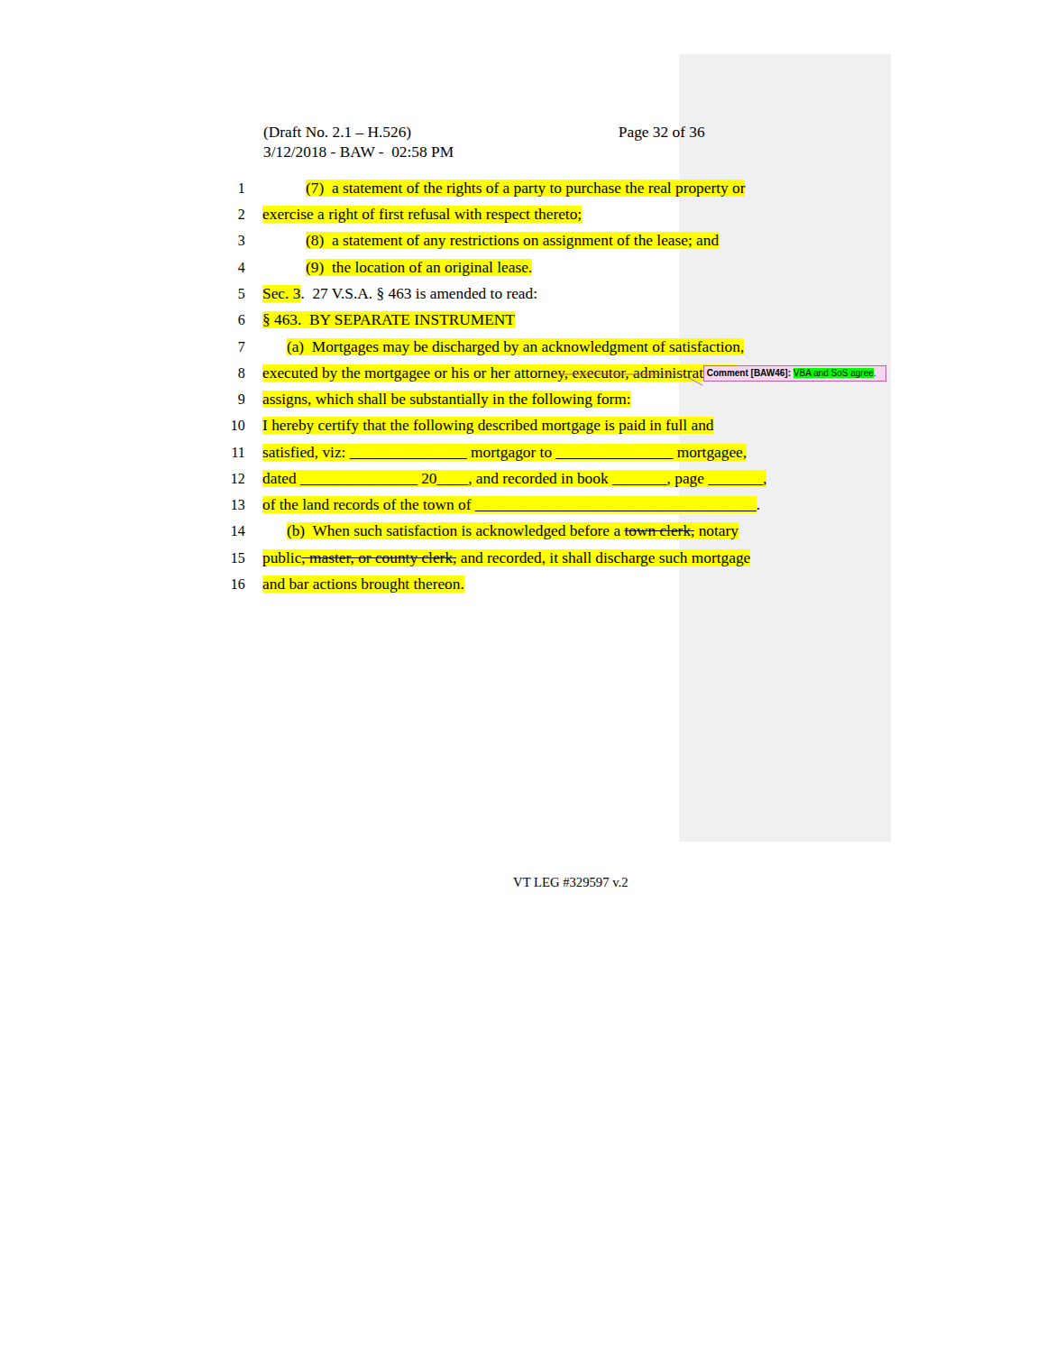(Draft No. 2.1 – H.526)
Page 32 of 36
3/12/2018 - BAW - 02:58 PM
1 (7) a statement of the rights of a party to purchase the real property or
2 exercise a right of first refusal with respect thereto;
3 (8) a statement of any restrictions on assignment of the lease; and
4 (9) the location of an original lease.
5 Sec. 3. 27 V.S.A. § 463 is amended to read:
6 § 463. BY SEPARATE INSTRUMENT
7 (a) Mortgages may be discharged by an acknowledgment of satisfaction,
8 executed by the mortgagee or his or her attorney, executor, administrator, or
9 assigns, which shall be substantially in the following form:
10 I hereby certify that the following described mortgage is paid in full and
11 satisfied, viz: _______________ mortgagor to _______________ mortgagee,
12 dated _______________ 20____, and recorded in book _______, page _______,
13 of the land records of the town of ____________________________________.
14 (b) When such satisfaction is acknowledged before a town clerk, notary
15 public, master, or county clerk, and recorded, it shall discharge such mortgage
16 and bar actions brought thereon.
Comment [BAW46]: VBA and SoS agree.
VT LEG #329597 v.2